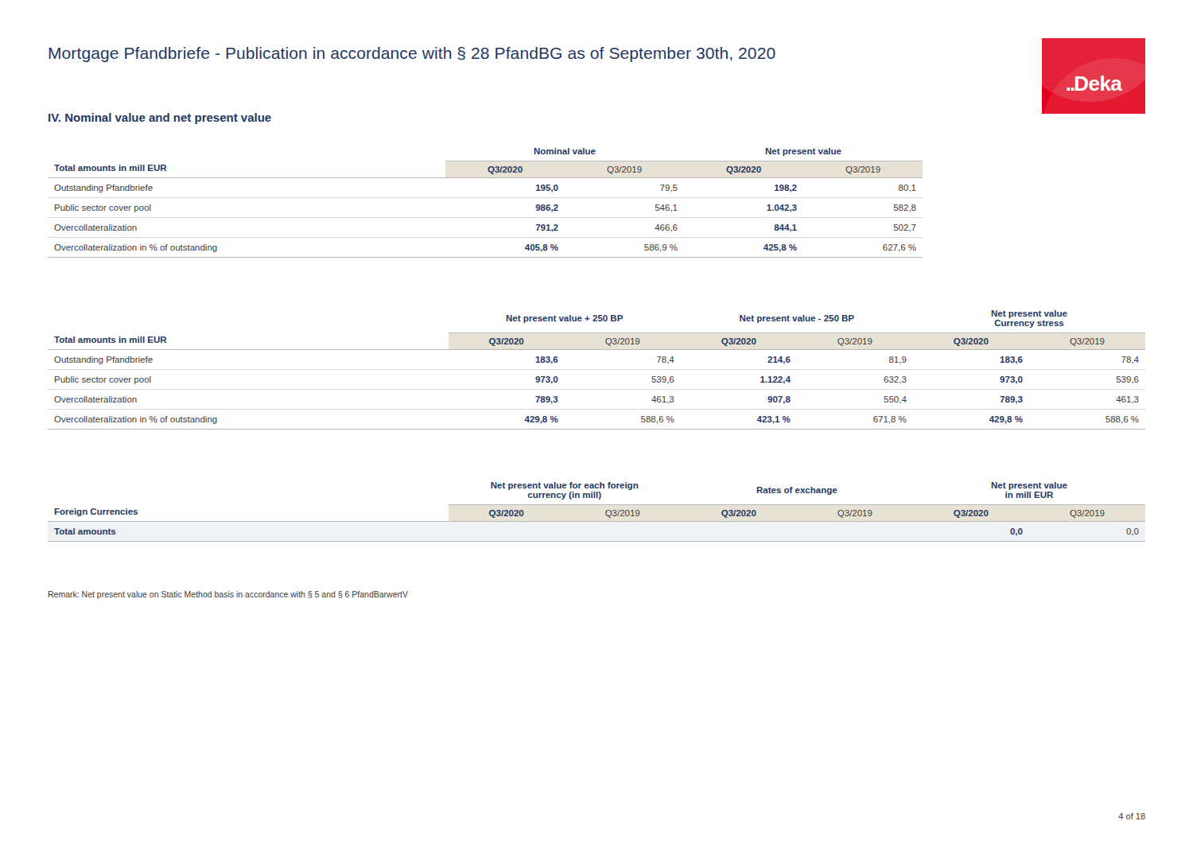Mortgage Pfandbriefe - Publication in accordance with § 28 PfandBG as of September 30th, 2020
.. Deka
IV. Nominal value and net present value
| Total amounts in mill EUR | Nominal value | Net present value |
| --- | --- | --- |
| Q3/2020 | Q3/2019 | Q3/2020 | Q3/2019 |
| Outstanding Pfandbriefe | 195,0 | 79,5 | 198,2 | 80,1 |
| Public sector cover pool | 986,2 | 546,1 | 1.042,3 | 582,8 |
| Overcollateralization | 791,2 | 466,6 | 844,1 | 502,7 |
| Overcollateralization in % of outstanding | 405,8 % | 586,9 % | 425,8 % | 627,6 % |
| Total amounts in mill EUR | Net present value + 250 BP | Net present value - 250 BP | Net present value Currency stress |
| --- | --- | --- | --- |
| Q3/2020 | Q3/2019 | Q3/2020 | Q3/2019 | Q3/2020 | Q3/2019 |
| Outstanding Pfandbriefe | 183,6 | 78,4 | 214,6 | 81,9 | 183,6 | 78,4 |
| Public sector cover pool | 973,0 | 539,6 | 1.122,4 | 632,3 | 973,0 | 539,6 |
| Overcollateralization | 789,3 | 461,3 | 907,8 | 550,4 | 789,3 | 461,3 |
| Overcollateralization in % of outstanding | 429,8 % | 588,6 % | 423,1 % | 671,8 % | 429,8 % | 588,6 % |
| Foreign Currencies | Net present value for each foreign currency (in mill) | Rates of exchange | Net present value in mill EUR |
| --- | --- | --- | --- |
| Q3/2020 | Q3/2019 | Q3/2020 | Q3/2019 | Q3/2020 | Q3/2019 |
| Total amounts | | | | | 0,0 | 0,0 |
Remark: Net present value on Static Method basis in accordance with § 5 and § 6 PfandBarwertV
4 of 18